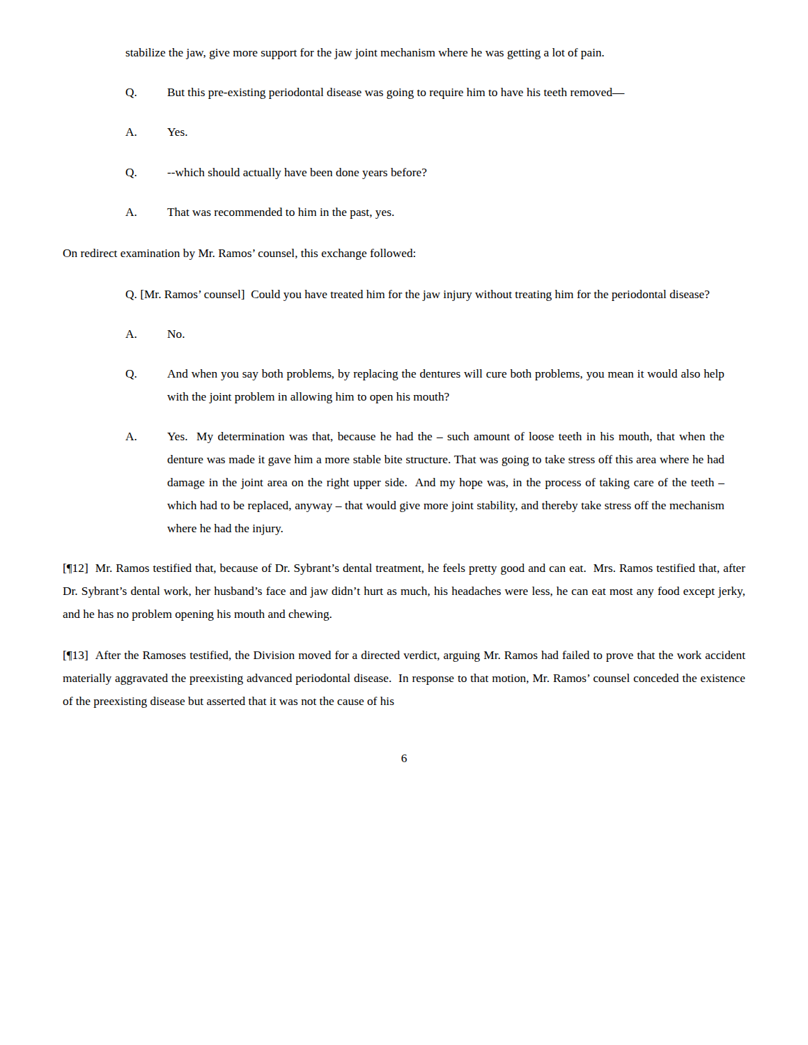stabilize the jaw, give more support for the jaw joint mechanism where he was getting a lot of pain.
Q.
But this pre-existing periodontal disease was going to require him to have his teeth removed—
A.
Yes.
Q.
--which should actually have been done years before?
A.
That was recommended to him in the past, yes.
On redirect examination by Mr. Ramos’ counsel, this exchange followed:
Q. [Mr. Ramos’ counsel] Could you have treated him for the jaw injury without treating him for the periodontal disease?
A.
No.
Q.
And when you say both problems, by replacing the dentures will cure both problems, you mean it would also help with the joint problem in allowing him to open his mouth?
A.
Yes. My determination was that, because he had the – such amount of loose teeth in his mouth, that when the denture was made it gave him a more stable bite structure. That was going to take stress off this area where he had damage in the joint area on the right upper side. And my hope was, in the process of taking care of the teeth – which had to be replaced, anyway – that would give more joint stability, and thereby take stress off the mechanism where he had the injury.
[¶12] Mr. Ramos testified that, because of Dr. Sybrant’s dental treatment, he feels pretty good and can eat. Mrs. Ramos testified that, after Dr. Sybrant’s dental work, her husband’s face and jaw didn’t hurt as much, his headaches were less, he can eat most any food except jerky, and he has no problem opening his mouth and chewing.
[¶13] After the Ramoses testified, the Division moved for a directed verdict, arguing Mr. Ramos had failed to prove that the work accident materially aggravated the preexisting advanced periodontal disease. In response to that motion, Mr. Ramos’ counsel conceded the existence of the preexisting disease but asserted that it was not the cause of his
6